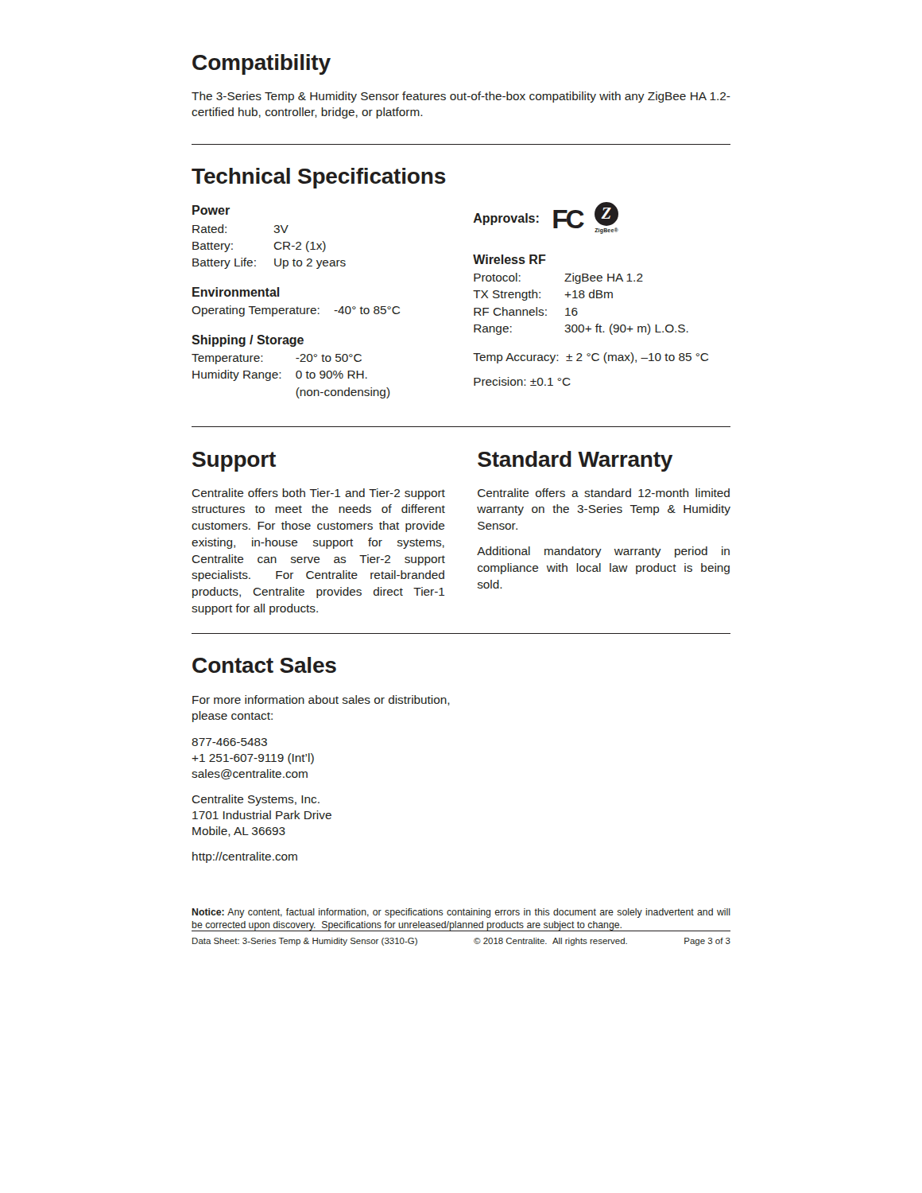Compatibility
The 3-Series Temp & Humidity Sensor features out-of-the-box compatibility with any ZigBee HA 1.2-certified hub, controller, bridge, or platform.
Technical Specifications
Power
| Rated: | 3V |
| Battery: | CR-2 (1x) |
| Battery Life: | Up to 2 years |
Environmental
| Operating Temperature: | -40° to 85°C |
Shipping / Storage
| Temperature: | -20° to 50°C |
| Humidity Range: | 0 to 90% RH. |
| | (non-condensing) |
Approvals: FC Z ZigBee®
Wireless RF
| Protocol: | ZigBee HA 1.2 |
| TX Strength: | +18 dBm |
| RF Channels: | 16 |
| Range: | 300+ ft. (90+ m) L.O.S. |
Temp Accuracy: ± 2 °C (max), –10 to 85 °C
Precision: ±0.1 °C
Support
Centralite offers both Tier-1 and Tier-2 support structures to meet the needs of different customers. For those customers that provide existing, in-house support for systems, Centralite can serve as Tier-2 support specialists. For Centralite retail-branded products, Centralite provides direct Tier-1 support for all products.
Standard Warranty
Centralite offers a standard 12-month limited warranty on the 3-Series Temp & Humidity Sensor.
Additional mandatory warranty period in compliance with local law product is being sold.
Contact Sales
For more information about sales or distribution,
please contact:
877-466-5483
+1 251-607-9119 (Int’l)
sales@centralite.com
Centralite Systems, Inc.
1701 Industrial Park Drive
Mobile, AL 36693
http://centralite.com
Notice: Any content, factual information, or specifications containing errors in this document are solely inadvertent and will be corrected upon discovery. Specifications for unreleased/planned products are subject to change.
Data Sheet: 3-Series Temp & Humidity Sensor (3310-G) © 2018 Centralite. All rights reserved. Page 3 of 3